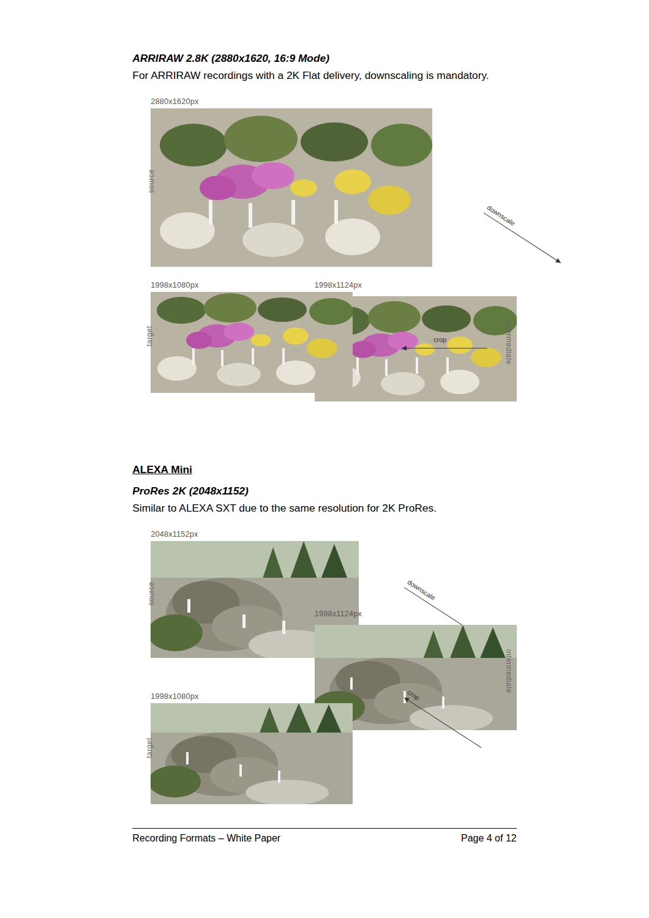ARRIRAW 2.8K (2880x1620, 16:9 Mode)
For ARRIRAW recordings with a 2K Flat delivery, downscaling is mandatory.
source 2880x1620px
downscale
intermediate 1998x1124px
crop
target 1998x1080px
ALEXA Mini
ProRes 2K (2048x1152)
Similar to ALEXA SXT due to the same resolution for 2K ProRes.
source 2048x1152px
downscale
intermediate 1998x1124px
crop
target 1998x1080px
Recording Formats – White Paper Page 4 of 12